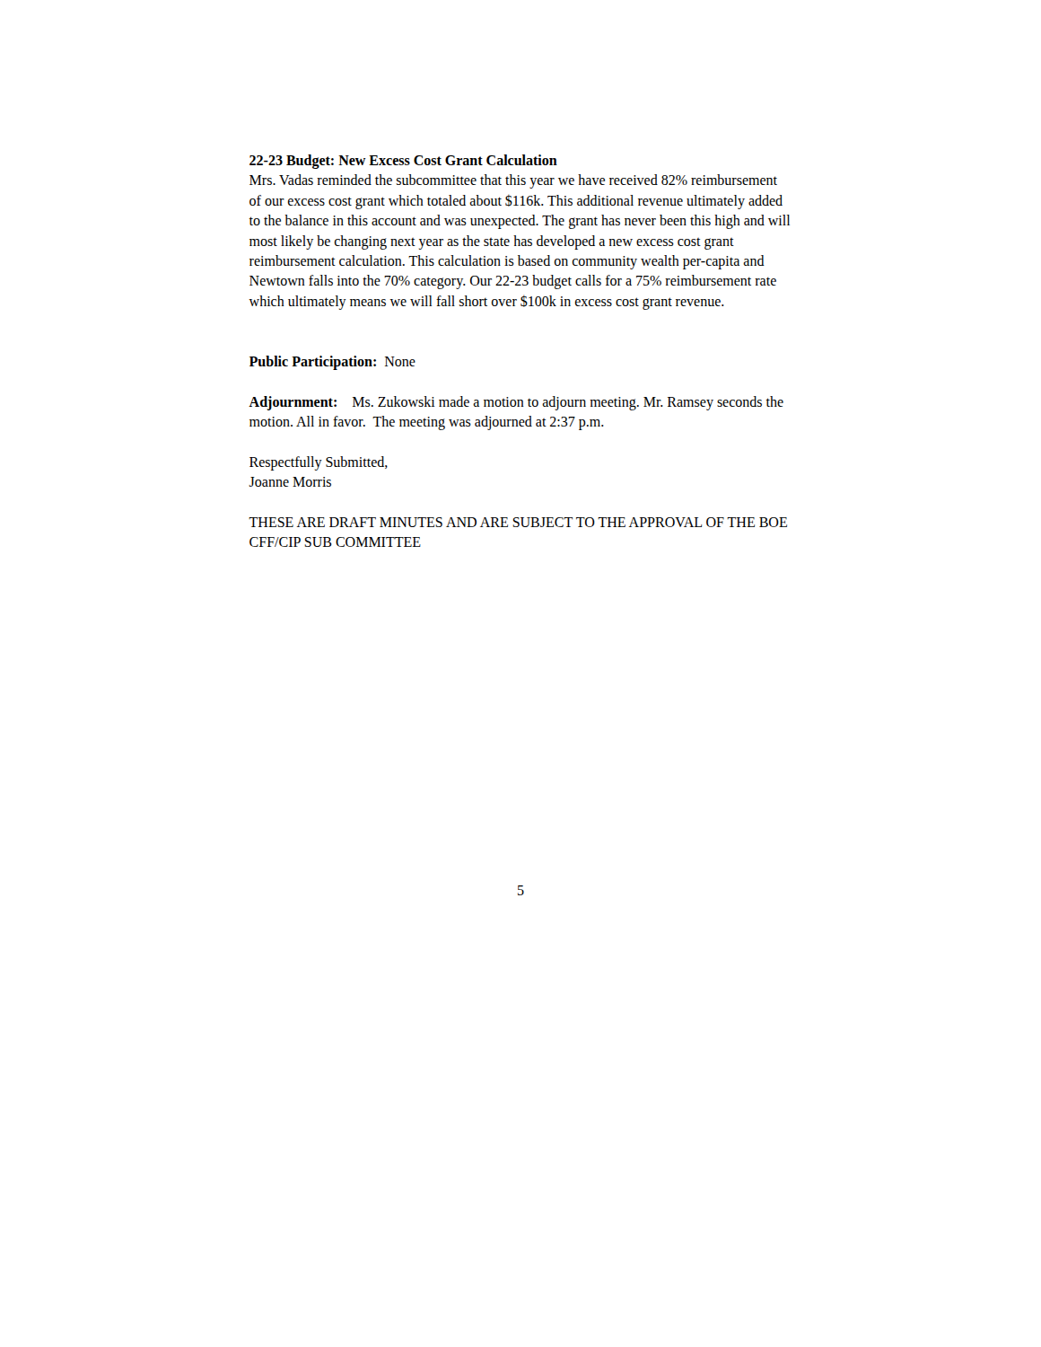22-23 Budget: New Excess Cost Grant Calculation
Mrs. Vadas reminded the subcommittee that this year we have received 82% reimbursement of our excess cost grant which totaled about $116k. This additional revenue ultimately added to the balance in this account and was unexpected. The grant has never been this high and will most likely be changing next year as the state has developed a new excess cost grant reimbursement calculation. This calculation is based on community wealth per-capita and Newtown falls into the 70% category. Our 22-23 budget calls for a 75% reimbursement rate which ultimately means we will fall short over $100k in excess cost grant revenue.
Public Participation: None
Adjournment: Ms. Zukowski made a motion to adjourn meeting. Mr. Ramsey seconds the motion. All in favor. The meeting was adjourned at 2:37 p.m.
Respectfully Submitted,
Joanne Morris
THESE ARE DRAFT MINUTES AND ARE SUBJECT TO THE APPROVAL OF THE BOE CFF/CIP SUB COMMITTEE
5